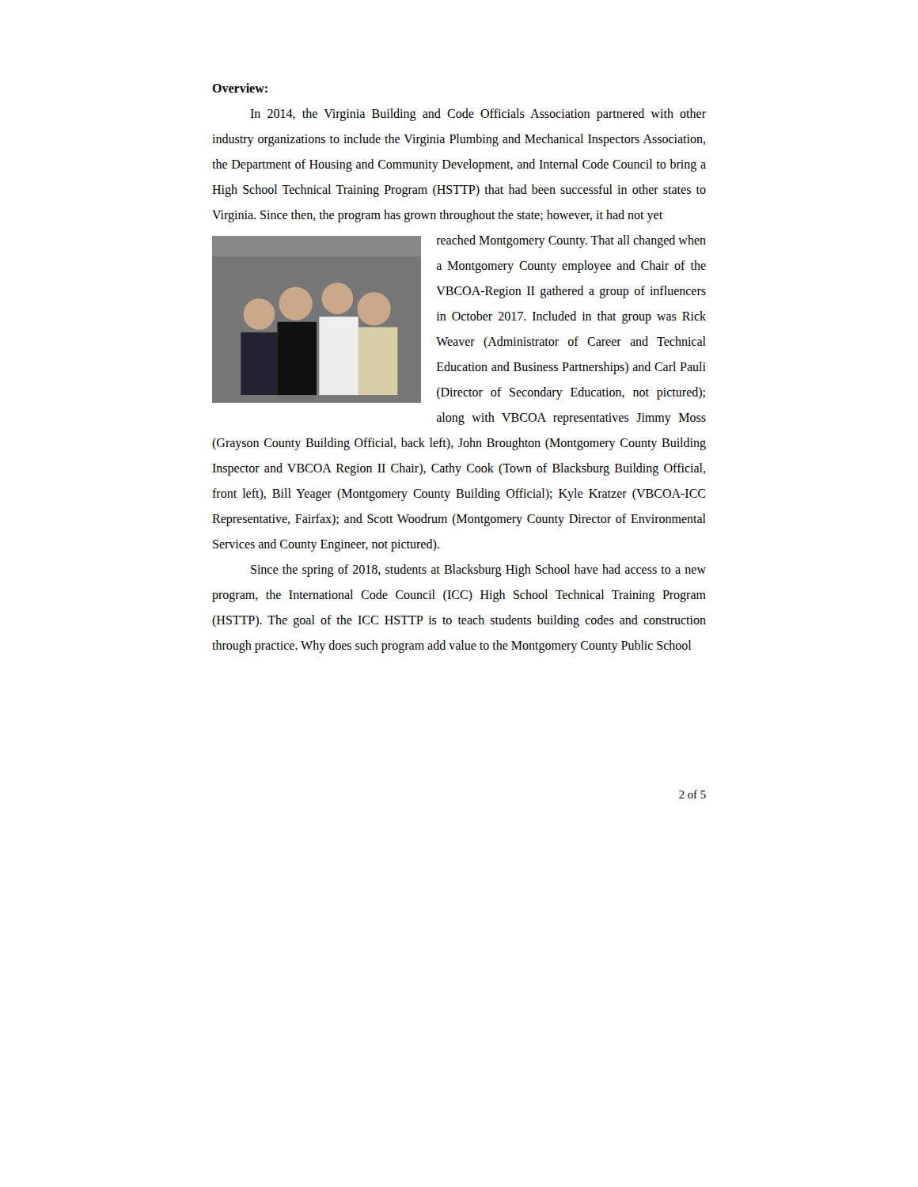Overview:
In 2014, the Virginia Building and Code Officials Association partnered with other industry organizations to include the Virginia Plumbing and Mechanical Inspectors Association, the Department of Housing and Community Development, and Internal Code Council to bring a High School Technical Training Program (HSTTP) that had been successful in other states to Virginia. Since then, the program has grown throughout the state; however, it had not yet
reached Montgomery County. That all changed when a Montgomery County employee and Chair of the VBCOA-Region II gathered a group of influencers in October 2017. Included in that group was Rick Weaver (Administrator of Career and Technical Education and Business Partnerships) and Carl Pauli (Director of Secondary Education, not pictured); along with VBCOA representatives Jimmy Moss (Grayson County Building Official, back left), John Broughton (Montgomery County Building Inspector and VBCOA Region II Chair), Cathy Cook (Town of Blacksburg Building Official, front left), Bill Yeager (Montgomery County Building Official); Kyle Kratzer (VBCOA-ICC Representative, Fairfax); and Scott Woodrum (Montgomery County Director of Environmental Services and County Engineer, not pictured).
Since the spring of 2018, students at Blacksburg High School have had access to a new program, the International Code Council (ICC) High School Technical Training Program (HSTTP). The goal of the ICC HSTTP is to teach students building codes and construction through practice. Why does such program add value to the Montgomery County Public School
2 of 5